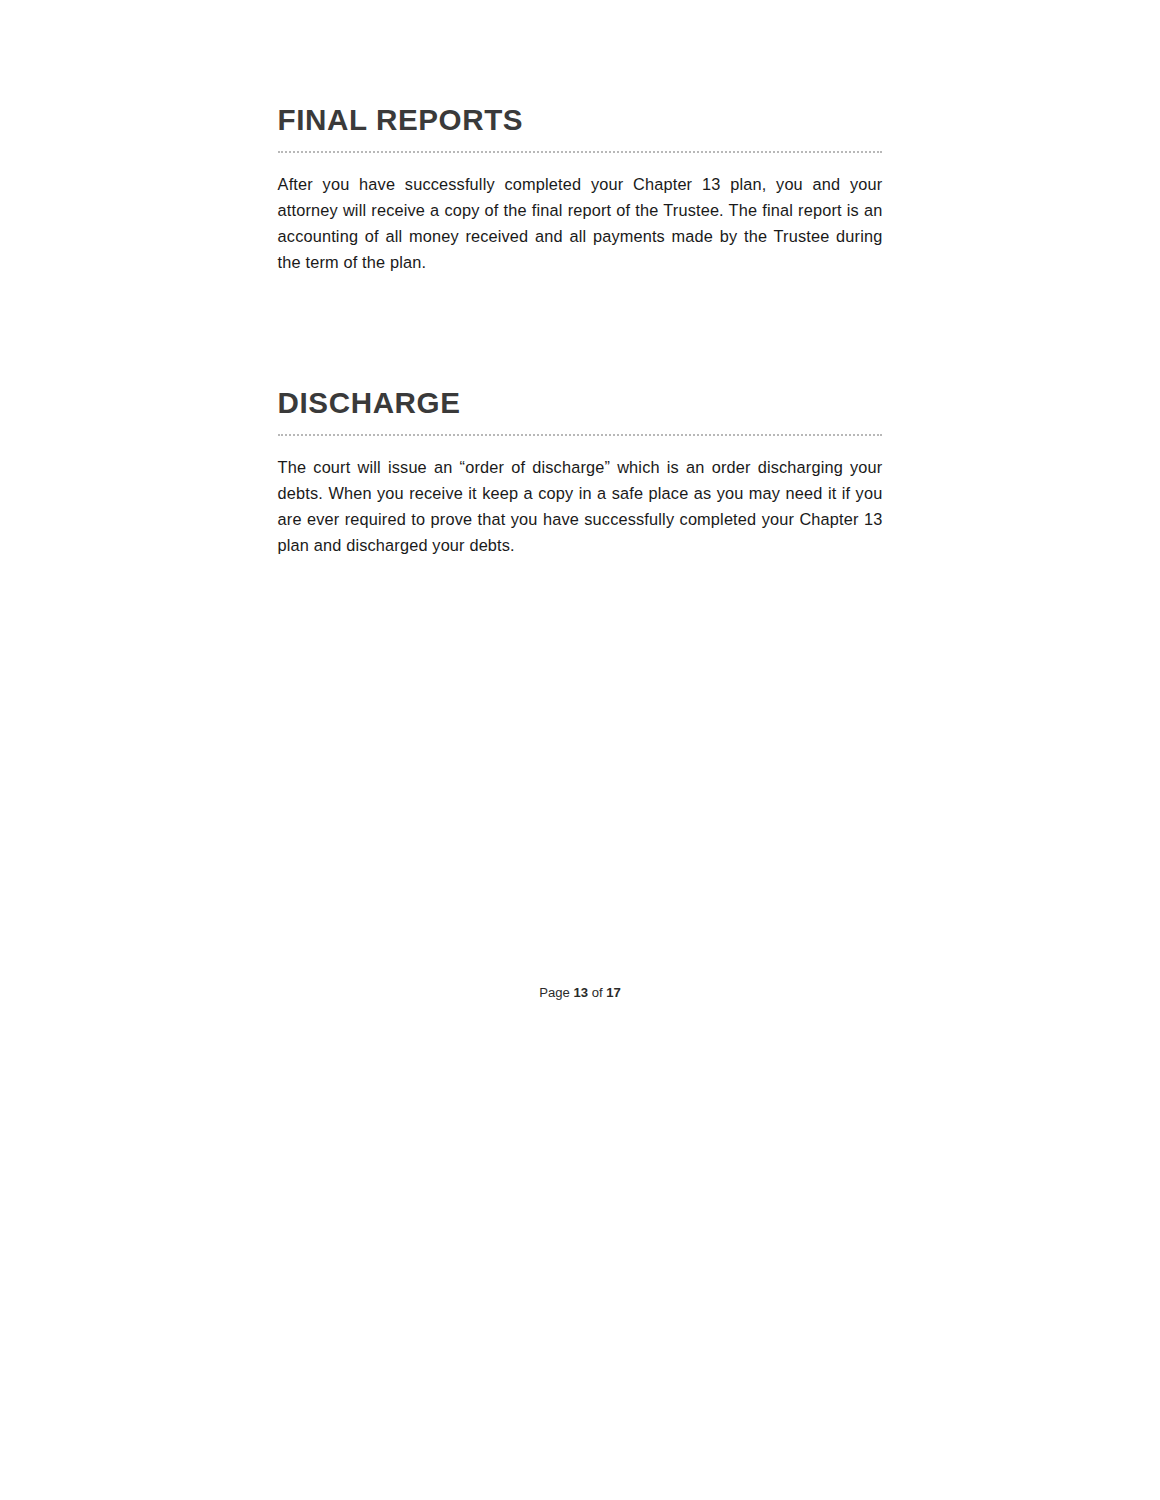Final Reports
After you have successfully completed your Chapter 13 plan, you and your attorney will receive a copy of the final report of the Trustee. The final report is an accounting of all money received and all payments made by the Trustee during the term of the plan.
Discharge
The court will issue an “order of discharge” which is an order discharging your debts. When you receive it keep a copy in a safe place as you may need it if you are ever required to prove that you have successfully completed your Chapter 13 plan and discharged your debts.
Page 13 of 17